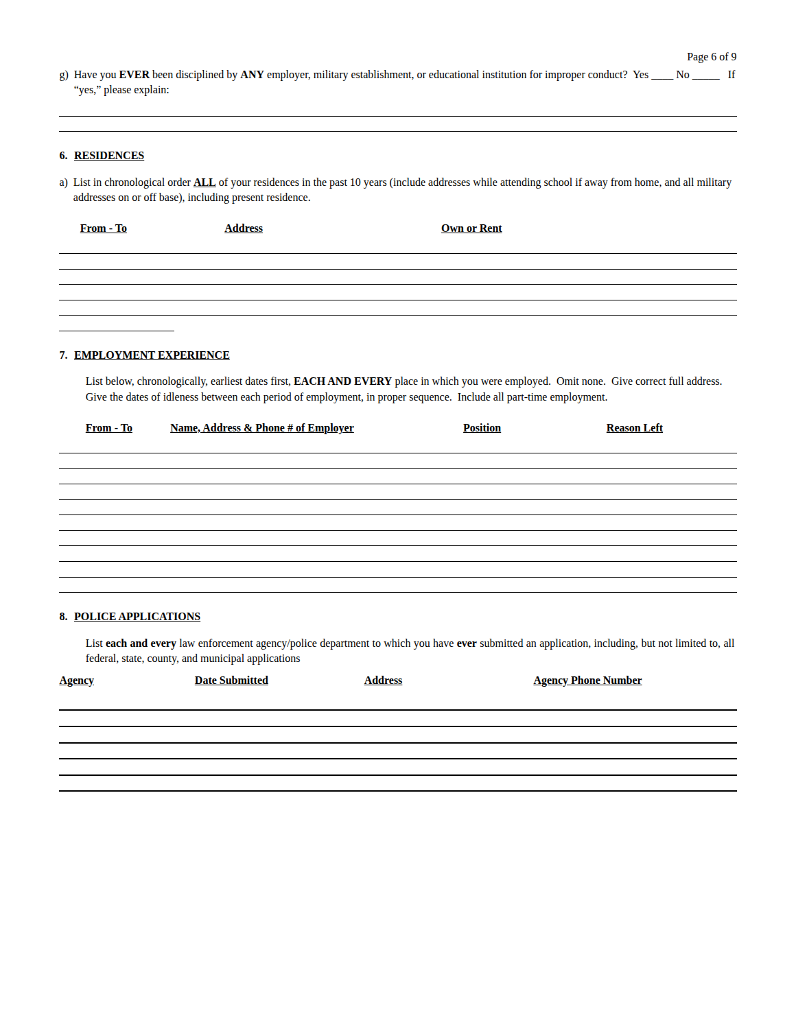Page 6 of 9
g) Have you EVER been disciplined by ANY employer, military establishment, or educational institution for improper conduct? Yes ____ No _____ If “yes,” please explain:
6. RESIDENCES
a) List in chronological order ALL of your residences in the past 10 years (include addresses while attending school if away from home, and all military addresses on or off base), including present residence.
From - To Address Own or Rent
7. EMPLOYMENT EXPERIENCE
List below, chronologically, earliest dates first, EACH AND EVERY place in which you were employed. Omit none. Give correct full address. Give the dates of idleness between each period of employment, in proper sequence. Include all part-time employment.
From - To Name, Address & Phone # of Employer Position Reason Left
8. POLICE APPLICATIONS
List each and every law enforcement agency/police department to which you have ever submitted an application, including, but not limited to, all federal, state, county, and municipal applications
Agency Date Submitted Address Agency Phone Number